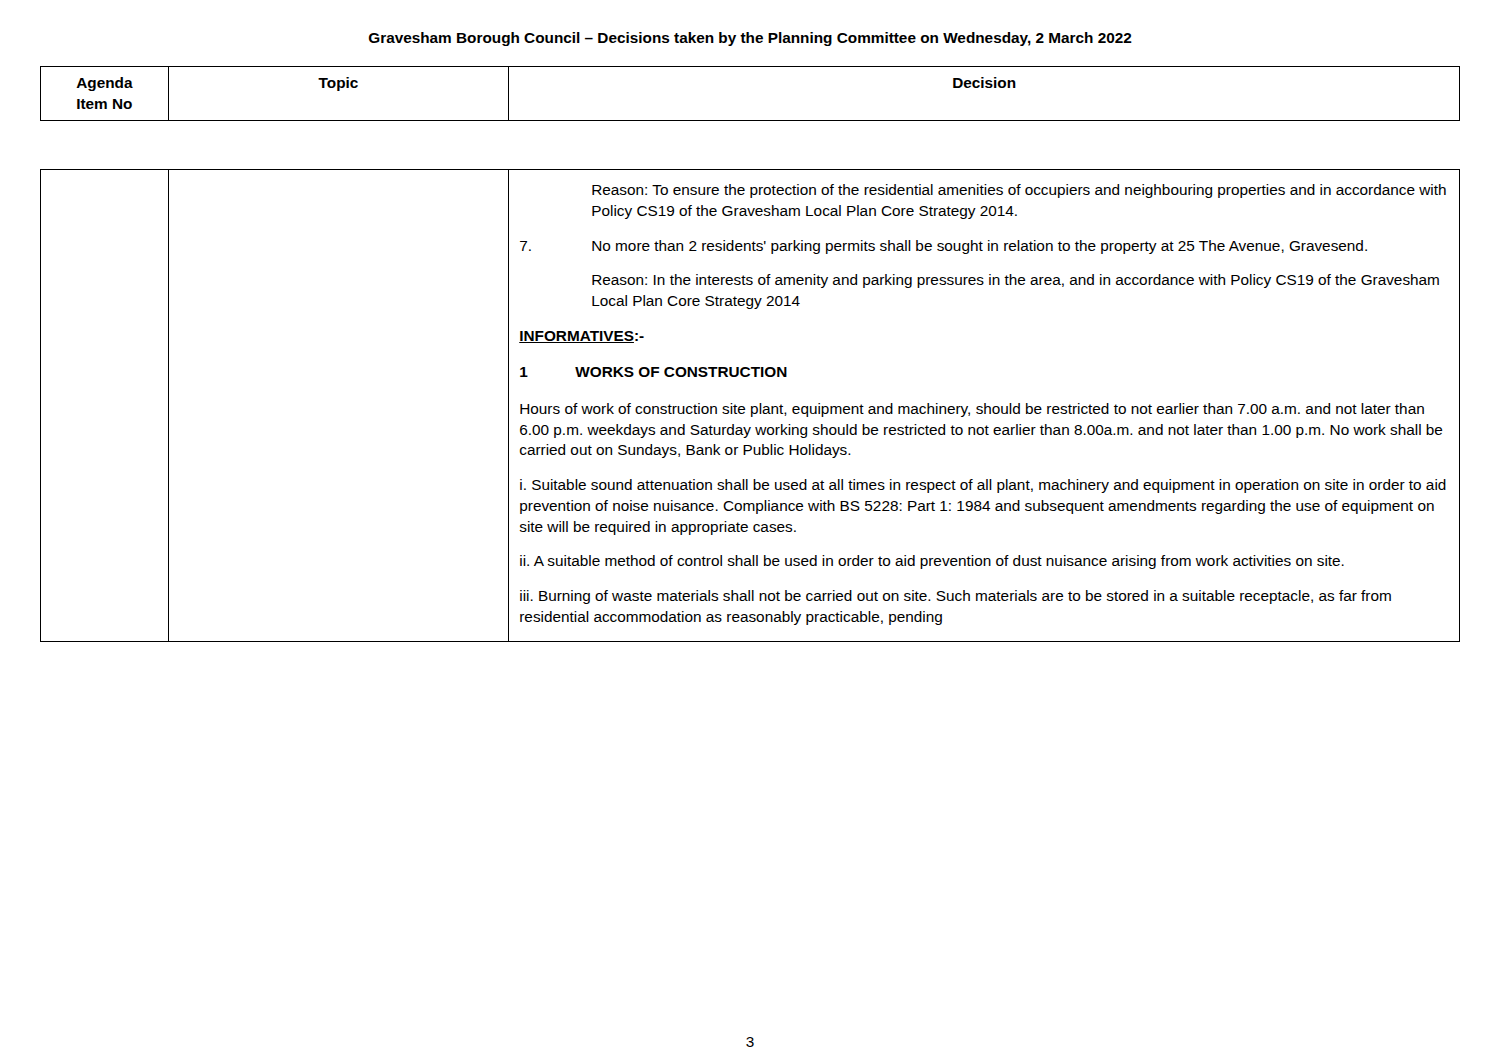Gravesham Borough Council – Decisions taken by the Planning Committee on Wednesday, 2 March 2022
| Agenda Item No | Topic | Decision |
| --- | --- | --- |
| | | Reason: To ensure the protection of the residential amenities of occupiers and neighbouring properties and in accordance with Policy CS19 of the Gravesham Local Plan Core Strategy 2014. 7. No more than 2 residents' parking permits shall be sought in relation to the property at 25 The Avenue, Gravesend. Reason: In the interests of amenity and parking pressures in the area, and in accordance with Policy CS19 of the Gravesham Local Plan Core Strategy 2014 INFORMATIVES :- 1 WORKS OF CONSTRUCTION Hours of work of construction site plant, equipment and machinery, should be restricted to not earlier than 7.00 a.m. and not later than 6.00 p.m. weekdays and Saturday working should be restricted to not earlier than 8.00a.m. and not later than 1.00 p.m. No work shall be carried out on Sundays, Bank or Public Holidays. i. Suitable sound attenuation shall be used at all times in respect of all plant, machinery and equipment in operation on site in order to aid prevention of noise nuisance. Compliance with BS 5228: Part 1: 1984 and subsequent amendments regarding the use of equipment on site will be required in appropriate cases. ii. A suitable method of control shall be used in order to aid prevention of dust nuisance arising from work activities on site. iii. Burning of waste materials shall not be carried out on site. Such materials are to be stored in a suitable receptacle, as far from residential accommodation as reasonably practicable, pending |
3